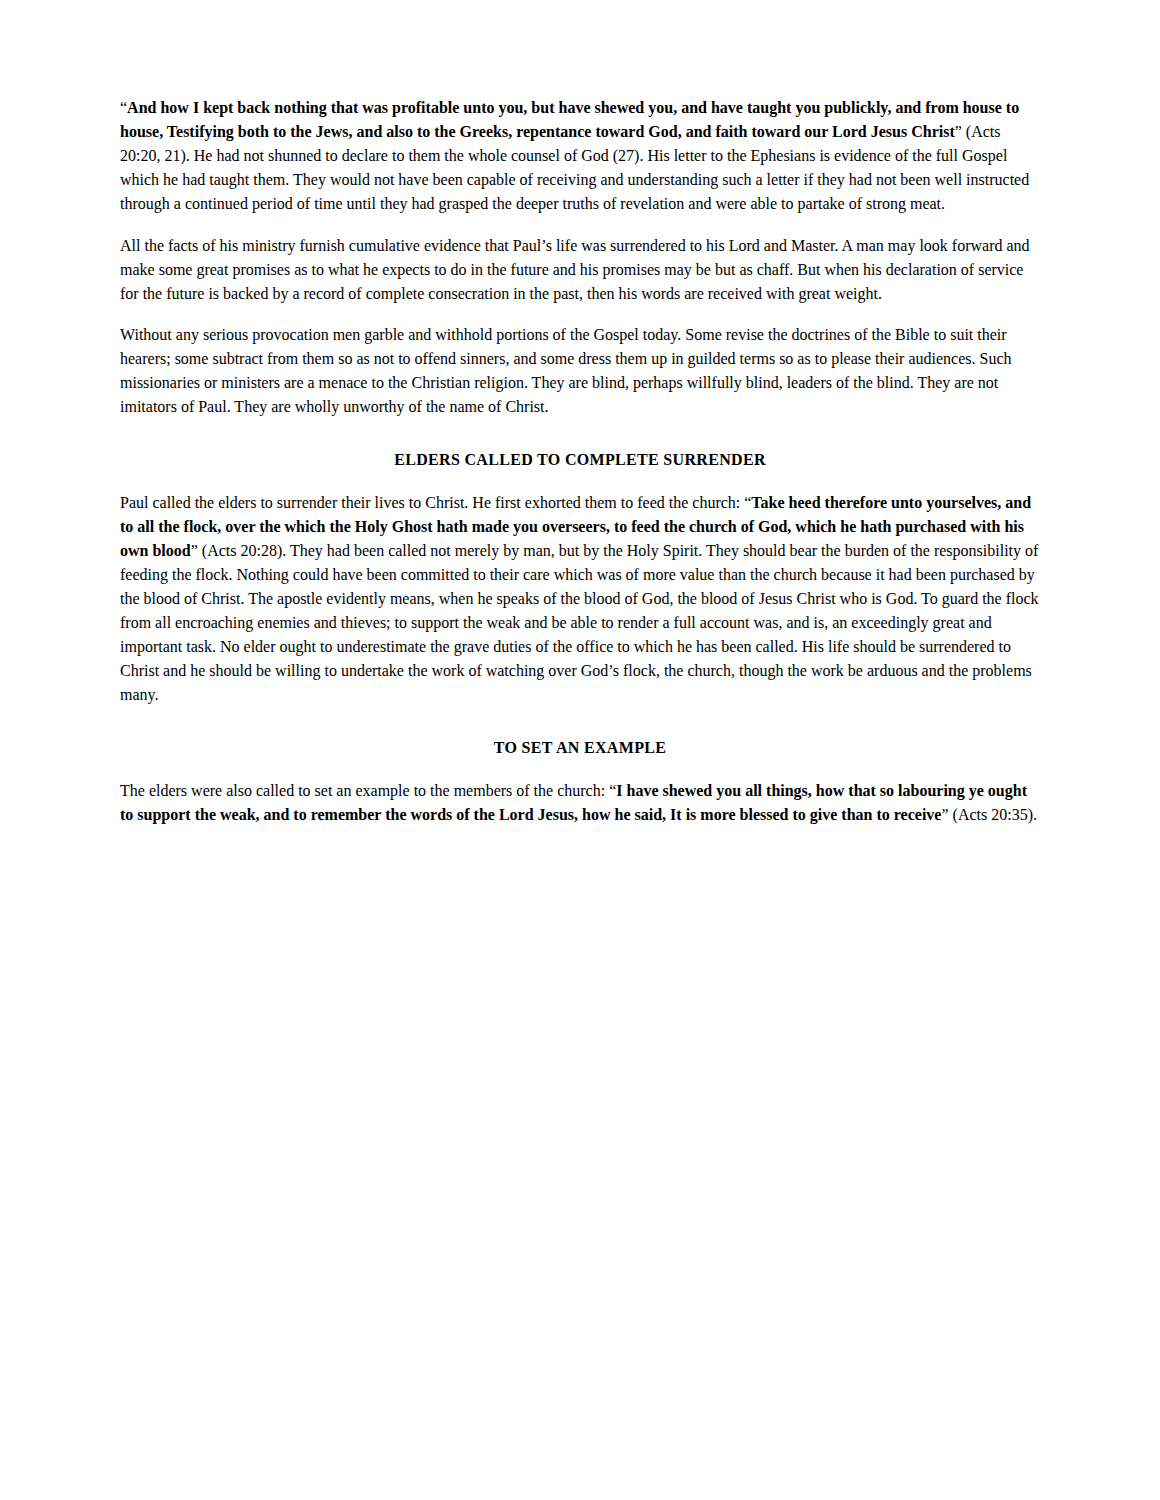“And how I kept back nothing that was profitable unto you, but have shewed you, and have taught you publickly, and from house to house, Testifying both to the Jews, and also to the Greeks, repentance toward God, and faith toward our Lord Jesus Christ” (Acts 20:20, 21). He had not shunned to declare to them the whole counsel of God (27). His letter to the Ephesians is evidence of the full Gospel which he had taught them. They would not have been capable of receiving and understanding such a letter if they had not been well instructed through a continued period of time until they had grasped the deeper truths of revelation and were able to partake of strong meat.
All the facts of his ministry furnish cumulative evidence that Paul’s life was surrendered to his Lord and Master. A man may look forward and make some great promises as to what he expects to do in the future and his promises may be but as chaff. But when his declaration of service for the future is backed by a record of complete consecration in the past, then his words are received with great weight.
Without any serious provocation men garble and withhold portions of the Gospel today. Some revise the doctrines of the Bible to suit their hearers; some subtract from them so as not to offend sinners, and some dress them up in guilded terms so as to please their audiences. Such missionaries or ministers are a menace to the Christian religion. They are blind, perhaps willfully blind, leaders of the blind. They are not imitators of Paul. They are wholly unworthy of the name of Christ.
ELDERS CALLED TO COMPLETE SURRENDER
Paul called the elders to surrender their lives to Christ. He first exhorted them to feed the church: “Take heed therefore unto yourselves, and to all the flock, over the which the Holy Ghost hath made you overseers, to feed the church of God, which he hath purchased with his own blood” (Acts 20:28). They had been called not merely by man, but by the Holy Spirit. They should bear the burden of the responsibility of feeding the flock. Nothing could have been committed to their care which was of more value than the church because it had been purchased by the blood of Christ. The apostle evidently means, when he speaks of the blood of God, the blood of Jesus Christ who is God. To guard the flock from all encroaching enemies and thieves; to support the weak and be able to render a full account was, and is, an exceedingly great and important task. No elder ought to underestimate the grave duties of the office to which he has been called. His life should be surrendered to Christ and he should be willing to undertake the work of watching over God’s flock, the church, though the work be arduous and the problems many.
TO SET AN EXAMPLE
The elders were also called to set an example to the members of the church: “I have shewed you all things, how that so labouring ye ought to support the weak, and to remember the words of the Lord Jesus, how he said, It is more blessed to give than to receive” (Acts 20:35).